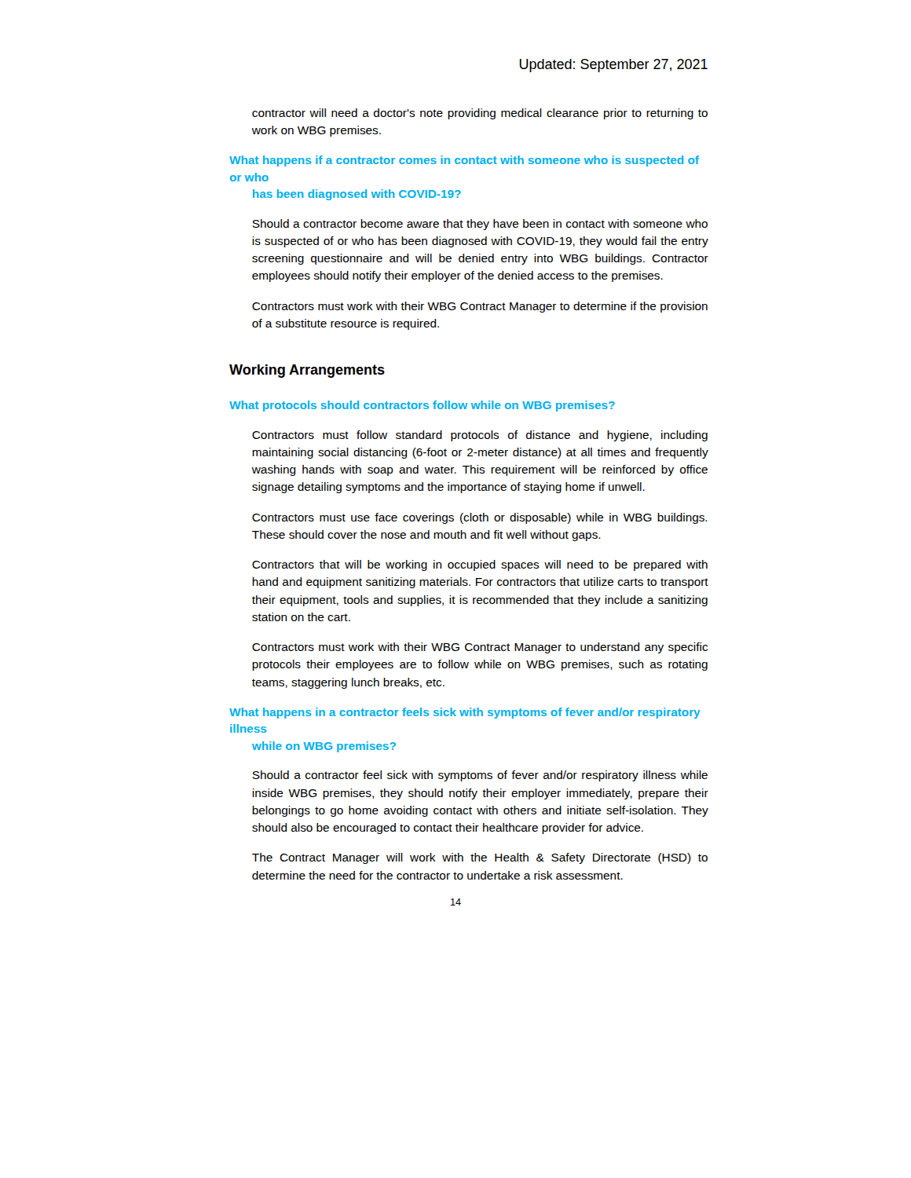Updated: September 27, 2021
contractor will need a doctor's note providing medical clearance prior to returning to work on WBG premises.
What happens if a contractor comes in contact with someone who is suspected of or who has been diagnosed with COVID-19?
Should a contractor become aware that they have been in contact with someone who is suspected of or who has been diagnosed with COVID-19, they would fail the entry screening questionnaire and will be denied entry into WBG buildings. Contractor employees should notify their employer of the denied access to the premises.
Contractors must work with their WBG Contract Manager to determine if the provision of a substitute resource is required.
Working Arrangements
What protocols should contractors follow while on WBG premises?
Contractors must follow standard protocols of distance and hygiene, including maintaining social distancing (6-foot or 2-meter distance) at all times and frequently washing hands with soap and water. This requirement will be reinforced by office signage detailing symptoms and the importance of staying home if unwell.
Contractors must use face coverings (cloth or disposable) while in WBG buildings. These should cover the nose and mouth and fit well without gaps.
Contractors that will be working in occupied spaces will need to be prepared with hand and equipment sanitizing materials. For contractors that utilize carts to transport their equipment, tools and supplies, it is recommended that they include a sanitizing station on the cart.
Contractors must work with their WBG Contract Manager to understand any specific protocols their employees are to follow while on WBG premises, such as rotating teams, staggering lunch breaks, etc.
What happens in a contractor feels sick with symptoms of fever and/or respiratory illness while on WBG premises?
Should a contractor feel sick with symptoms of fever and/or respiratory illness while inside WBG premises, they should notify their employer immediately, prepare their belongings to go home avoiding contact with others and initiate self-isolation. They should also be encouraged to contact their healthcare provider for advice.
The Contract Manager will work with the Health & Safety Directorate (HSD) to determine the need for the contractor to undertake a risk assessment.
14